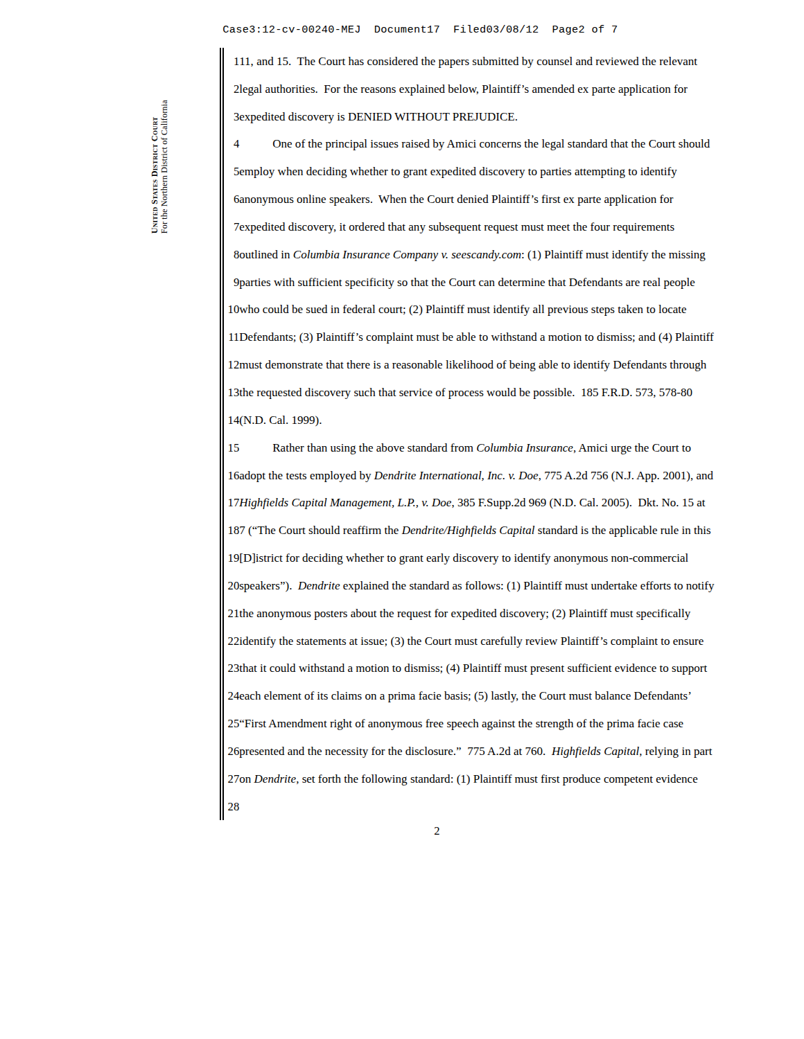Case3:12-cv-00240-MEJ Document17 Filed03/08/12 Page2 of 7
United States District Court
For the Northern District of California
| 1 | 11, and 15. The Court has considered the papers submitted by counsel and reviewed the relevant |
| 2 | legal authorities. For the reasons explained below, Plaintiff’s amended ex parte application for |
| 3 | expedited discovery is DENIED WITHOUT PREJUDICE. |
| 4 | One of the principal issues raised by Amici concerns the legal standard that the Court should |
| 5 | employ when deciding whether to grant expedited discovery to parties attempting to identify |
| 6 | anonymous online speakers. When the Court denied Plaintiff’s first ex parte application for |
| 7 | expedited discovery, it ordered that any subsequent request must meet the four requirements |
| 8 | outlined in Columbia Insurance Company v. seescandy.com : (1) Plaintiff must identify the missing |
| 9 | parties with sufficient specificity so that the Court can determine that Defendants are real people |
| 10 | who could be sued in federal court; (2) Plaintiff must identify all previous steps taken to locate |
| 11 | Defendants; (3) Plaintiff’s complaint must be able to withstand a motion to dismiss; and (4) Plaintiff |
| 12 | must demonstrate that there is a reasonable likelihood of being able to identify Defendants through |
| 13 | the requested discovery such that service of process would be possible. 185 F.R.D. 573, 578-80 |
| 14 | (N.D. Cal. 1999). |
| 15 | Rather than using the above standard from Columbia Insurance , Amici urge the Court to |
| 16 | adopt the tests employed by Dendrite International, Inc. v. Doe , 775 A.2d 756 (N.J. App. 2001), and |
| 17 | Highfields Capital Management, L.P., v. Doe , 385 F.Supp.2d 969 (N.D. Cal. 2005). Dkt. No. 15 at |
| 18 | 7 (“The Court should reaffirm the Dendrite/Highfields Capital standard is the applicable rule in this |
| 19 | [D]istrict for deciding whether to grant early discovery to identify anonymous non-commercial |
| 20 | speakers”). Dendrite explained the standard as follows: (1) Plaintiff must undertake efforts to notify |
| 21 | the anonymous posters about the request for expedited discovery; (2) Plaintiff must specifically |
| 22 | identify the statements at issue; (3) the Court must carefully review Plaintiff’s complaint to ensure |
| 23 | that it could withstand a motion to dismiss; (4) Plaintiff must present sufficient evidence to support |
| 24 | each element of its claims on a prima facie basis; (5) lastly, the Court must balance Defendants’ |
| 25 | “First Amendment right of anonymous free speech against the strength of the prima facie case |
| 26 | presented and the necessity for the disclosure.” 775 A.2d at 760. Highfields Capital , relying in part |
| 27 | on Dendrite , set forth the following standard: (1) Plaintiff must first produce competent evidence |
| 28 | |
2